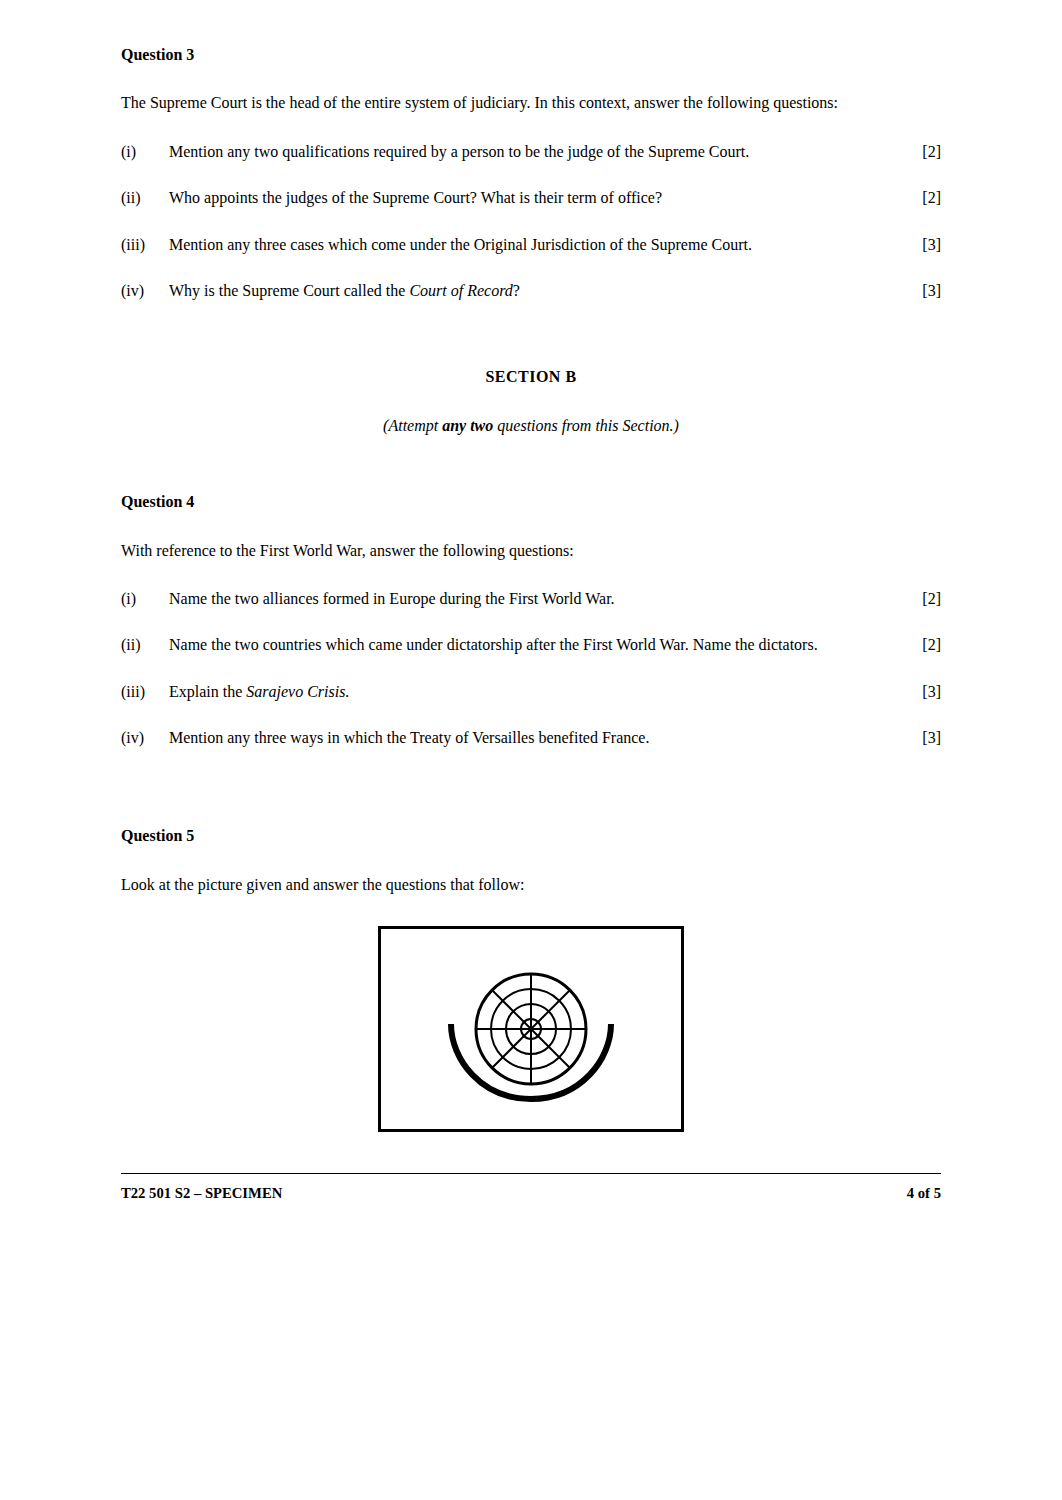Question 3
The Supreme Court is the head of the entire system of judiciary. In this context, answer the following questions:
| (i) | Mention any two qualifications required by a person to be the judge of the Supreme Court. | [2] |
| (ii) | Who appoints the judges of the Supreme Court? What is their term of office? | [2] |
| (iii) | Mention any three cases which come under the Original Jurisdiction of the Supreme Court. | [3] |
| (iv) | Why is the Supreme Court called the Court of Record ? | [3] |
SECTION B
(Attempt any two questions from this Section.)
Question 4
With reference to the First World War, answer the following questions:
| (i) | Name the two alliances formed in Europe during the First World War. | [2] |
| (ii) | Name the two countries which came under dictatorship after the First World War. Name the dictators. | [2] |
| (iii) | Explain the Sarajevo Crisis. | [3] |
| (iv) | Mention any three ways in which the Treaty of Versailles benefited France. | [3] |
Question 5
Look at the picture given and answer the questions that follow:
T22 501 S2 – SPECIMEN 4 of 5